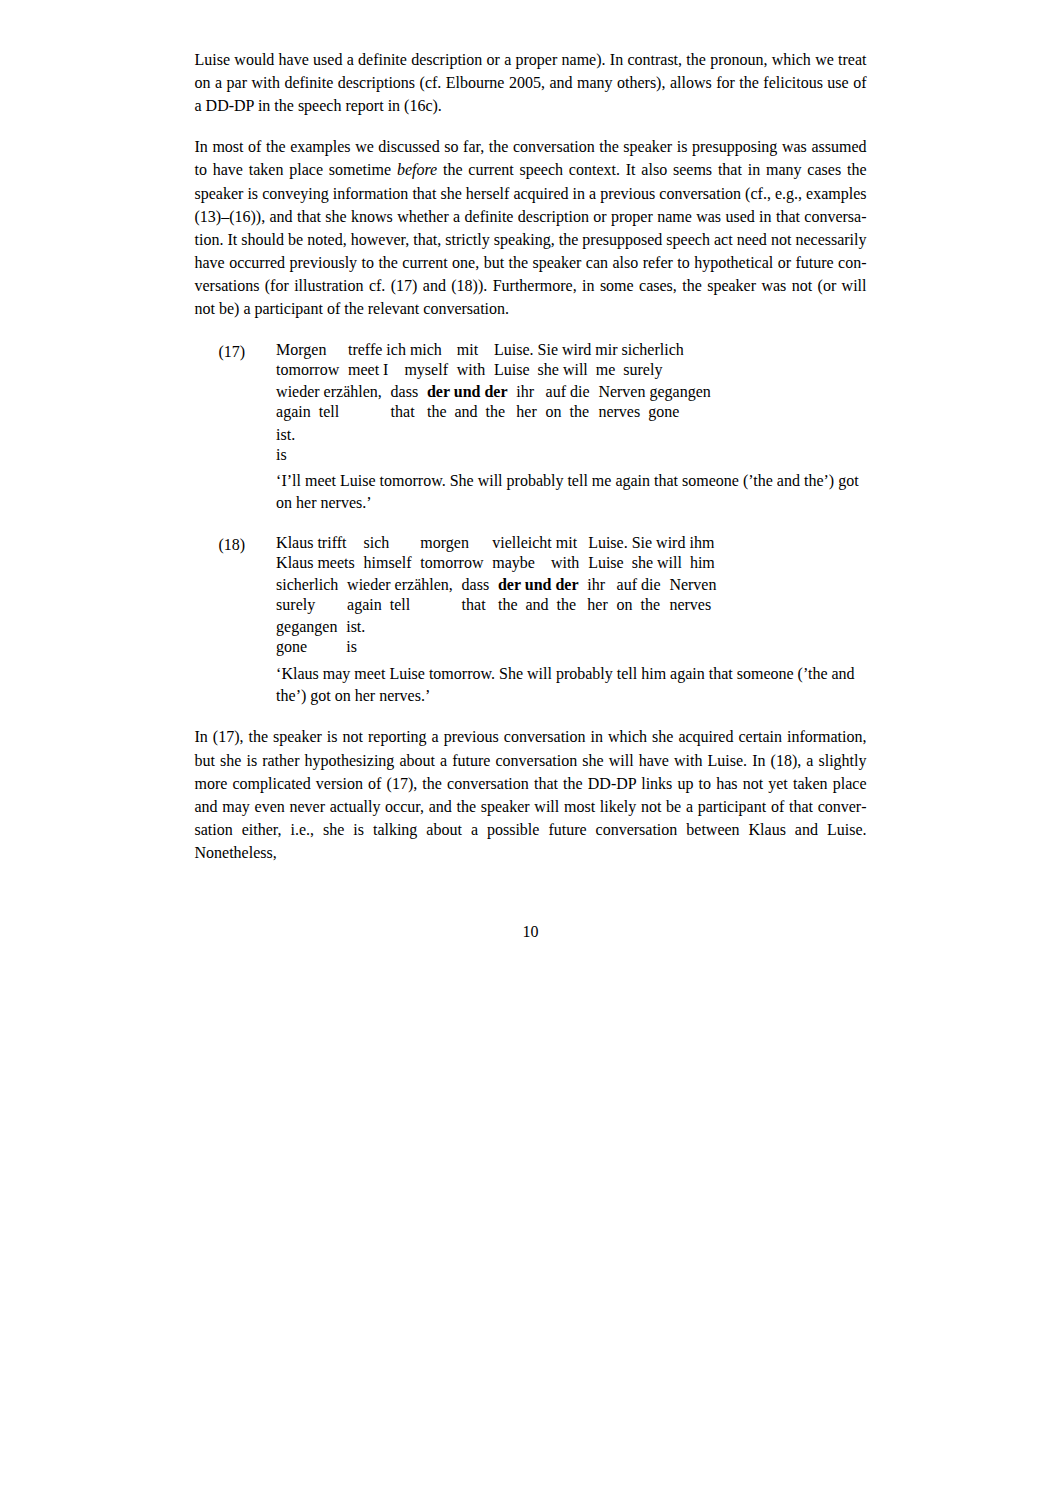Luise would have used a definite description or a proper name). In contrast, the pronoun, which we treat on a par with definite descriptions (cf. Elbourne 2005, and many others), allows for the felicitous use of a DD-DP in the speech report in (16c).
In most of the examples we discussed so far, the conversation the speaker is presupposing was assumed to have taken place sometime before the current speech context. It also seems that in many cases the speaker is conveying information that she herself acquired in a previous conversation (cf., e.g., examples (13)–(16)), and that she knows whether a definite description or proper name was used in that conversation. It should be noted, however, that, strictly speaking, the presupposed speech act need not necessarily have occurred previously to the current one, but the speaker can also refer to hypothetical or future conversations (for illustration cf. (17) and (18)). Furthermore, in some cases, the speaker was not (or will not be) a participant of the relevant conversation.
(17)
Morgen
treffe ich mich
mit
Luise. Sie wird mir sicherlich
tomorrow
meet I myself
with
Luise she will me surely
wieder erzählen,
dass
der und der
ihr
auf die
Nerven gegangen
again tell
that
the and the
her
on the
nerves gone
ist.
is
‘I’ll meet Luise tomorrow. She will probably tell me again that someone (’the and the’) got on her nerves.’
(18)
Klaus trifft
sich
morgen
vielleicht mit
Luise. Sie wird ihm
Klaus meets
himself
tomorrow
maybe with
Luise she will him
sicherlich
wieder erzählen,
dass
der und der
ihr
auf die
Nerven
surely
again tell
that
the and the
her
on the
nerves
gegangen
ist.
gone
is
‘Klaus may meet Luise tomorrow. She will probably tell him again that someone (’the and the’) got on her nerves.’
In (17), the speaker is not reporting a previous conversation in which she acquired certain information, but she is rather hypothesizing about a future conversation she will have with Luise. In (18), a slightly more complicated version of (17), the conversation that the DD-DP links up to has not yet taken place and may even never actually occur, and the speaker will most likely not be a participant of that conversation either, i.e., she is talking about a possible future conversation between Klaus and Luise. Nonetheless,
10